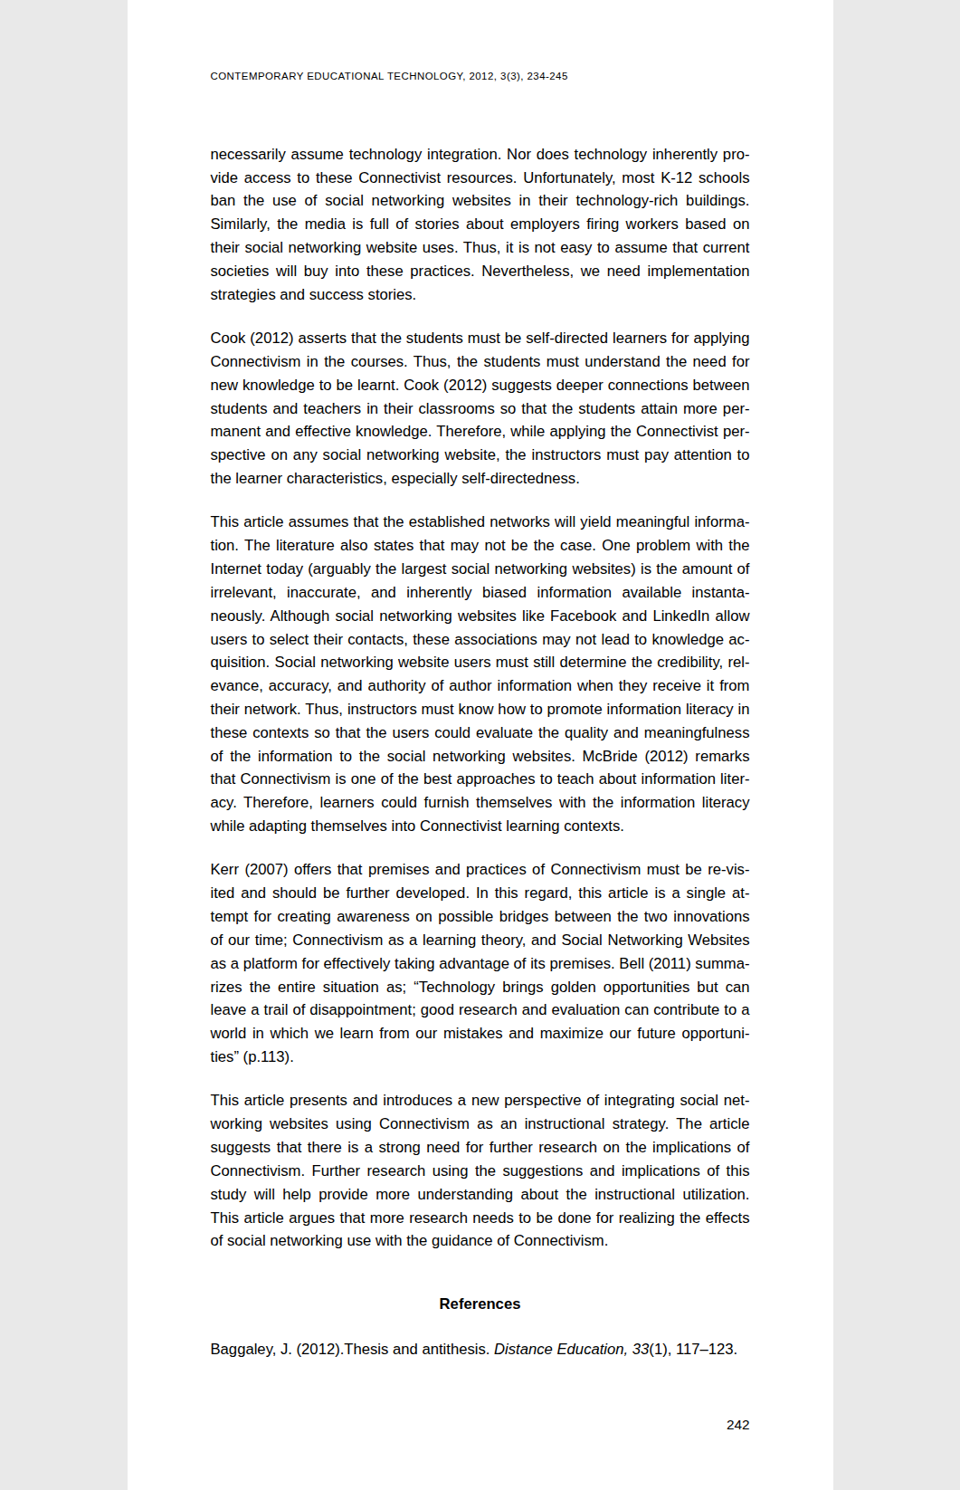CONTEMPORARY EDUCATIONAL TECHNOLOGY, 2012, 3(3), 234-245
necessarily assume technology integration. Nor does technology inherently provide access to these Connectivist resources. Unfortunately, most K-12 schools ban the use of social networking websites in their technology-rich buildings. Similarly, the media is full of stories about employers firing workers based on their social networking website uses. Thus, it is not easy to assume that current societies will buy into these practices. Nevertheless, we need implementation strategies and success stories.
Cook (2012) asserts that the students must be self-directed learners for applying Connectivism in the courses. Thus, the students must understand the need for new knowledge to be learnt. Cook (2012) suggests deeper connections between students and teachers in their classrooms so that the students attain more permanent and effective knowledge. Therefore, while applying the Connectivist perspective on any social networking website, the instructors must pay attention to the learner characteristics, especially self-directedness.
This article assumes that the established networks will yield meaningful information. The literature also states that may not be the case. One problem with the Internet today (arguably the largest social networking websites) is the amount of irrelevant, inaccurate, and inherently biased information available instantaneously. Although social networking websites like Facebook and LinkedIn allow users to select their contacts, these associations may not lead to knowledge acquisition. Social networking website users must still determine the credibility, relevance, accuracy, and authority of author information when they receive it from their network. Thus, instructors must know how to promote information literacy in these contexts so that the users could evaluate the quality and meaningfulness of the information to the social networking websites. McBride (2012) remarks that Connectivism is one of the best approaches to teach about information literacy. Therefore, learners could furnish themselves with the information literacy while adapting themselves into Connectivist learning contexts.
Kerr (2007) offers that premises and practices of Connectivism must be re-visited and should be further developed. In this regard, this article is a single attempt for creating awareness on possible bridges between the two innovations of our time; Connectivism as a learning theory, and Social Networking Websites as a platform for effectively taking advantage of its premises. Bell (2011) summarizes the entire situation as; “Technology brings golden opportunities but can leave a trail of disappointment; good research and evaluation can contribute to a world in which we learn from our mistakes and maximize our future opportunities” (p.113).
This article presents and introduces a new perspective of integrating social networking websites using Connectivism as an instructional strategy. The article suggests that there is a strong need for further research on the implications of Connectivism. Further research using the suggestions and implications of this study will help provide more understanding about the instructional utilization. This article argues that more research needs to be done for realizing the effects of social networking use with the guidance of Connectivism.
References
Baggaley, J. (2012).Thesis and antithesis. Distance Education, 33(1), 117–123.
242